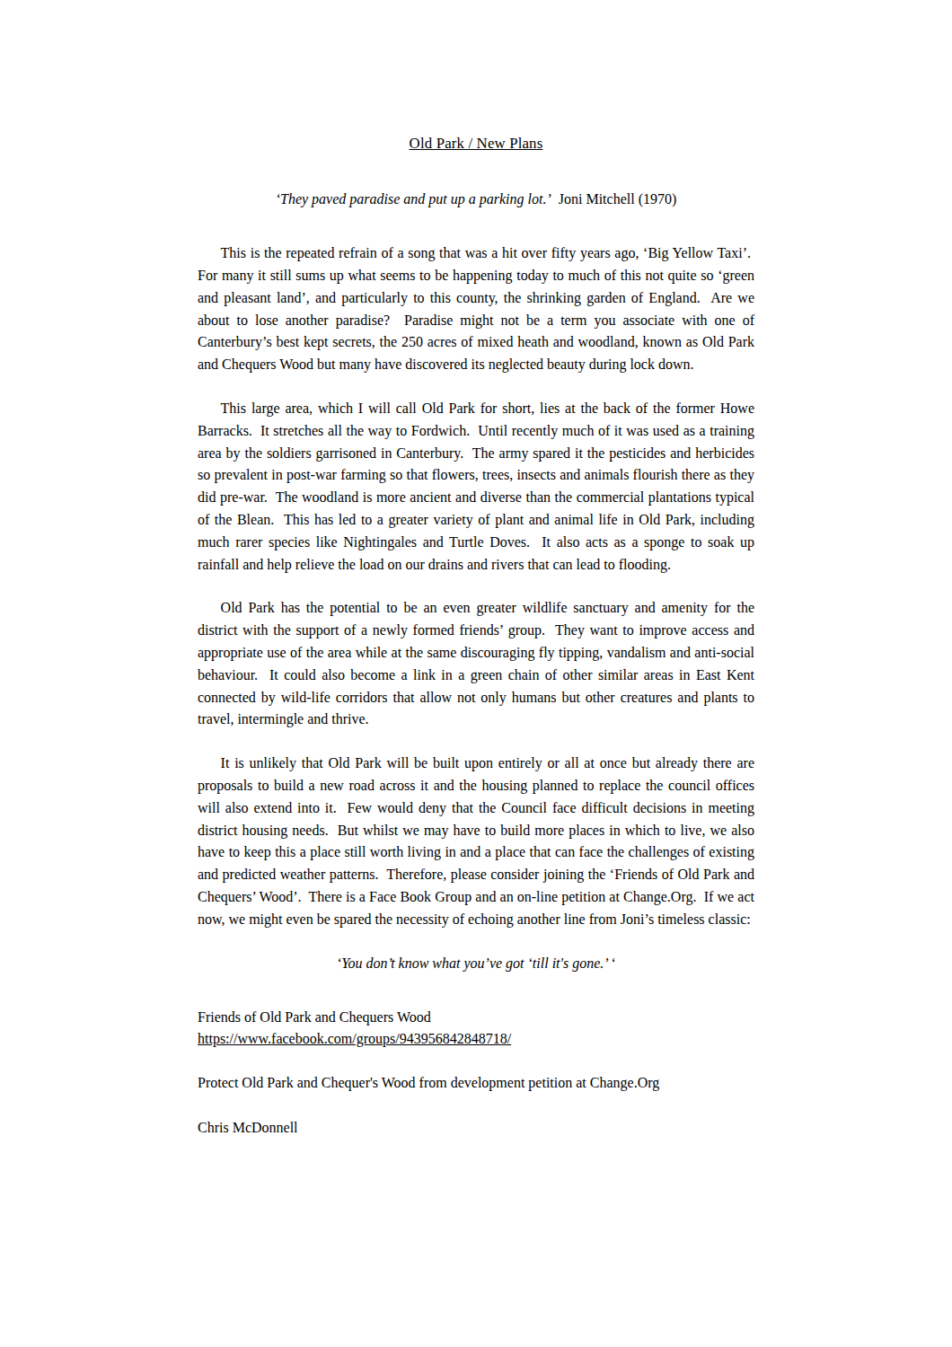Old Park / New Plans
‘They paved paradise and put up a parking lot.’ Joni Mitchell (1970)
This is the repeated refrain of a song that was a hit over fifty years ago, ‘Big Yellow Taxi’. For many it still sums up what seems to be happening today to much of this not quite so ‘green and pleasant land’, and particularly to this county, the shrinking garden of England. Are we about to lose another paradise? Paradise might not be a term you associate with one of Canterbury’s best kept secrets, the 250 acres of mixed heath and woodland, known as Old Park and Chequers Wood but many have discovered its neglected beauty during lock down.
This large area, which I will call Old Park for short, lies at the back of the former Howe Barracks. It stretches all the way to Fordwich. Until recently much of it was used as a training area by the soldiers garrisoned in Canterbury. The army spared it the pesticides and herbicides so prevalent in post-war farming so that flowers, trees, insects and animals flourish there as they did pre-war. The woodland is more ancient and diverse than the commercial plantations typical of the Blean. This has led to a greater variety of plant and animal life in Old Park, including much rarer species like Nightingales and Turtle Doves. It also acts as a sponge to soak up rainfall and help relieve the load on our drains and rivers that can lead to flooding.
Old Park has the potential to be an even greater wildlife sanctuary and amenity for the district with the support of a newly formed friends’ group. They want to improve access and appropriate use of the area while at the same discouraging fly tipping, vandalism and anti-social behaviour. It could also become a link in a green chain of other similar areas in East Kent connected by wild-life corridors that allow not only humans but other creatures and plants to travel, intermingle and thrive.
It is unlikely that Old Park will be built upon entirely or all at once but already there are proposals to build a new road across it and the housing planned to replace the council offices will also extend into it. Few would deny that the Council face difficult decisions in meeting district housing needs. But whilst we may have to build more places in which to live, we also have to keep this a place still worth living in and a place that can face the challenges of existing and predicted weather patterns. Therefore, please consider joining the ‘Friends of Old Park and Chequers’ Wood’. There is a Face Book Group and an on-line petition at Change.Org. If we act now, we might even be spared the necessity of echoing another line from Joni’s timeless classic:
‘You don’t know what you’ve got ‘till it's gone.’ ‘
Friends of Old Park and Chequers Wood
https://www.facebook.com/groups/943956842848718/
Protect Old Park and Chequer's Wood from development petition at Change.Org
Chris McDonnell